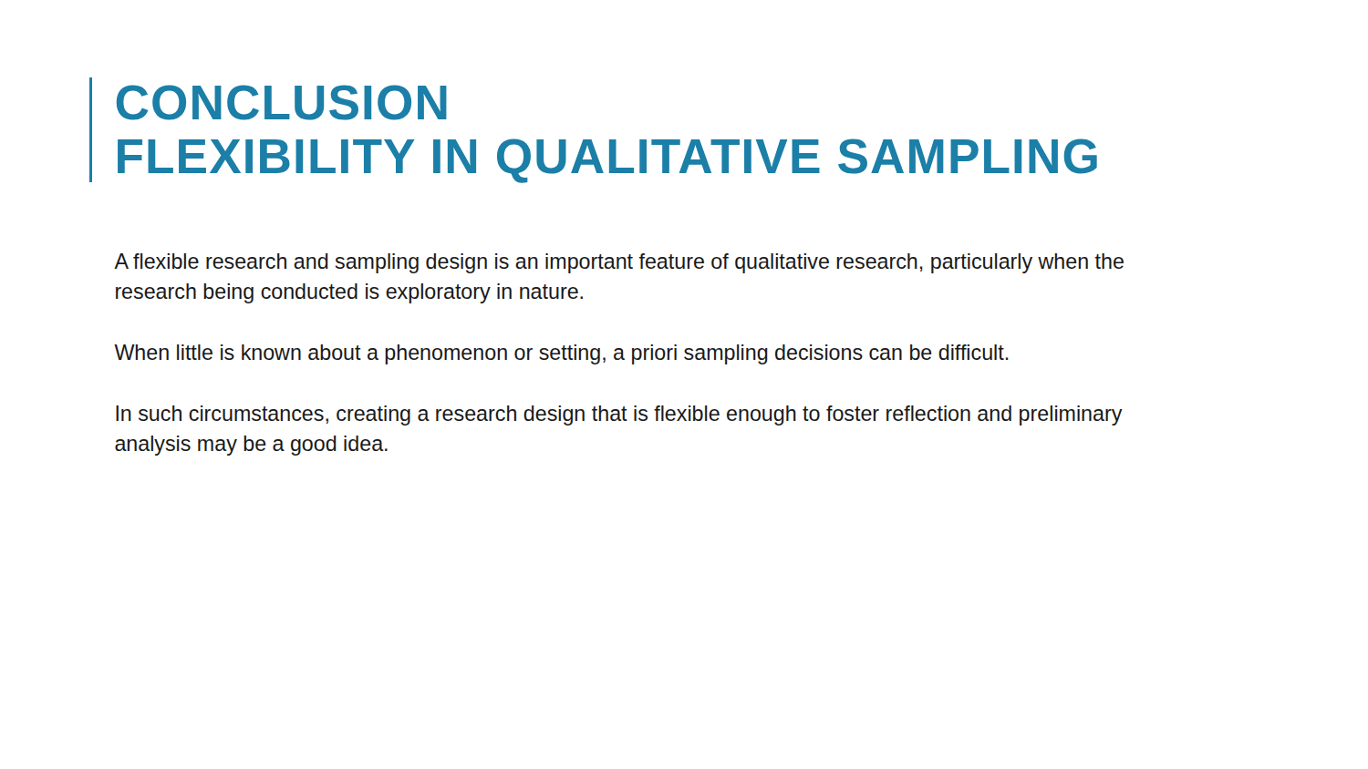Conclusion Flexibility in Qualitative Sampling
A flexible research and sampling design is an important feature of qualitative research, particularly when the research being conducted is exploratory in nature.
When little is known about a phenomenon or setting, a priori sampling decisions can be difficult.
In such circumstances, creating a research design that is flexible enough to foster reflection and preliminary analysis may be a good idea.